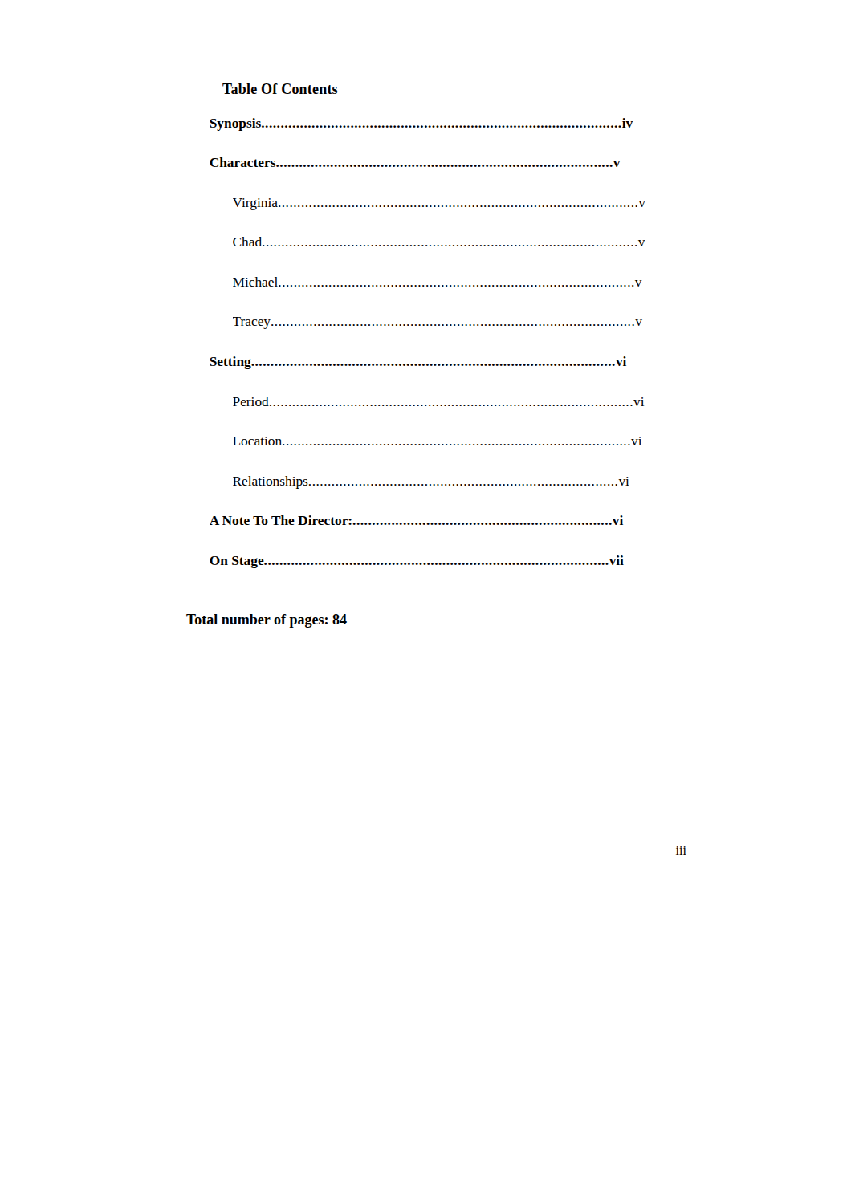Table Of Contents
Synopsis............................................................................................. iv
Characters....................................................................................... v
Virginia............................................................................................. v
Chad................................................................................................. v
Michael............................................................................................ v
Tracey.............................................................................................. v
Setting.............................................................................................. vi
Period.............................................................................................. vi
Location.......................................................................................... vi
Relationships................................................................................ vi
A Note To The Director:................................................................... vi
On Stage......................................................................................... vii
Total number of pages: 84
iii